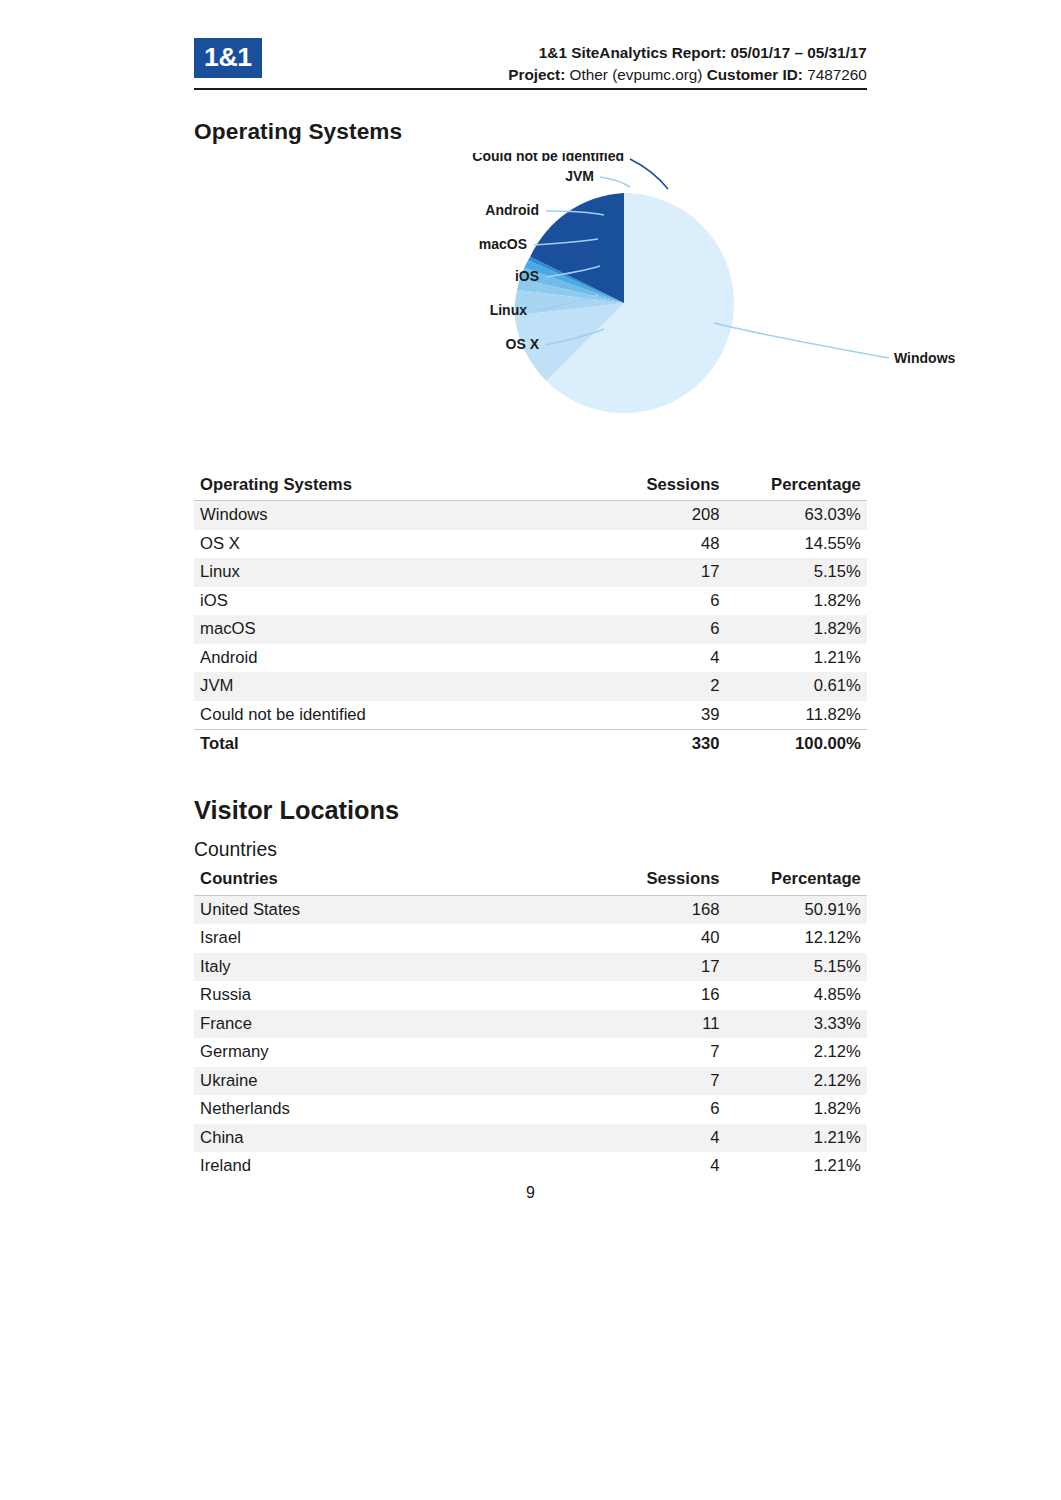1&1
1&1 SiteAnalytics Report: 05/01/17 – 05/31/17
Project: Other (evpumc.org) Customer ID: 7487260
Operating Systems
Windows OS X Linux iOS macOS Android JVM Could not be identified
| Operating Systems | Sessions | Percentage |
| --- | --- | --- |
| Windows | 208 | 63.03% |
| OS X | 48 | 14.55% |
| Linux | 17 | 5.15% |
| iOS | 6 | 1.82% |
| macOS | 6 | 1.82% |
| Android | 4 | 1.21% |
| JVM | 2 | 0.61% |
| Could not be identified | 39 | 11.82% |
| Total | 330 | 100.00% |
Visitor Locations
Countries
| Countries | Sessions | Percentage |
| --- | --- | --- |
| United States | 168 | 50.91% |
| Israel | 40 | 12.12% |
| Italy | 17 | 5.15% |
| Russia | 16 | 4.85% |
| France | 11 | 3.33% |
| Germany | 7 | 2.12% |
| Ukraine | 7 | 2.12% |
| Netherlands | 6 | 1.82% |
| China | 4 | 1.21% |
| Ireland | 4 | 1.21% |
9